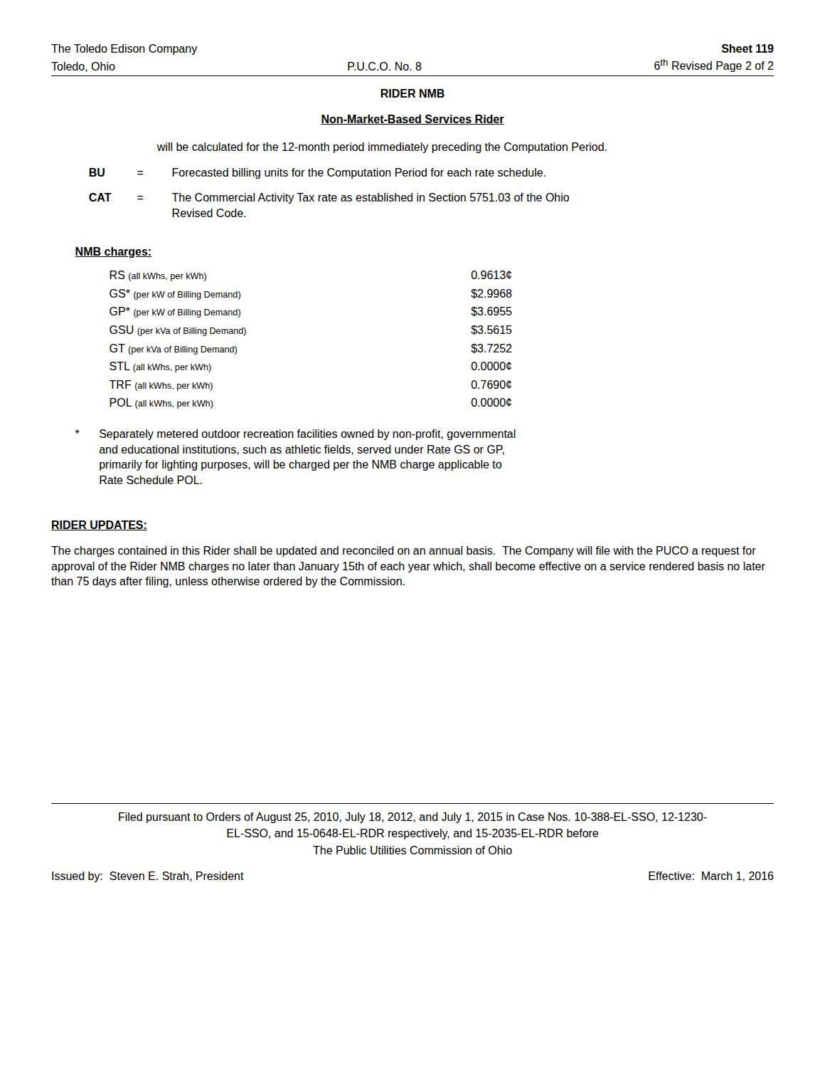The Toledo Edison Company
Sheet 119
Toledo, Ohio
P.U.C.O. No. 8
6th Revised Page 2 of 2
RIDER NMB
Non-Market-Based Services Rider
will be calculated for the 12-month period immediately preceding the Computation Period.
| BU | = | Forecasted billing units for the Computation Period for each rate schedule. |
| CAT | = | The Commercial Activity Tax rate as established in Section 5751.03 of the Ohio Revised Code. |
NMB charges:
| RS (all kWhs, per kWh) | 0.9613¢ |
| GS* (per kW of Billing Demand) | $2.9968 |
| GP* (per kW of Billing Demand) | $3.6955 |
| GSU (per kVa of Billing Demand) | $3.5615 |
| GT (per kVa of Billing Demand) | $3.7252 |
| STL (all kWhs, per kWh) | 0.0000¢ |
| TRF (all kWhs, per kWh) | 0.7690¢ |
| POL (all kWhs, per kWh) | 0.0000¢ |
*
Separately metered outdoor recreation facilities owned by non-profit, governmental and educational institutions, such as athletic fields, served under Rate GS or GP, primarily for lighting purposes, will be charged per the NMB charge applicable to Rate Schedule POL.
RIDER UPDATES:
The charges contained in this Rider shall be updated and reconciled on an annual basis. The Company will file with the PUCO a request for approval of the Rider NMB charges no later than January 15th of each year which, shall become effective on a service rendered basis no later than 75 days after filing, unless otherwise ordered by the Commission.
Filed pursuant to Orders of August 25, 2010, July 18, 2012, and July 1, 2015 in Case Nos. 10-388-EL-SSO, 12-1230-
EL-SSO, and 15-0648-EL-RDR respectively, and 15-2035-EL-RDR before
The Public Utilities Commission of Ohio
Issued by: Steven E. Strah, President
Effective: March 1, 2016